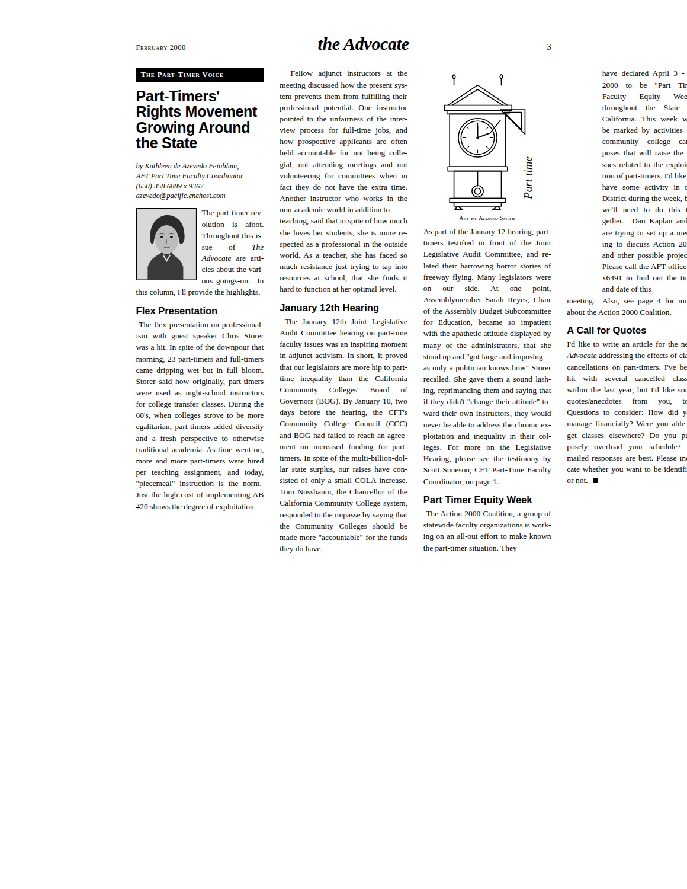February 2000
the Advocate
3
The Part-Timer Voice
Part-Timers' Rights Movement Growing Around the State
by Kathleen de Azevedo Feinblum,
AFT Part Time Faculty Coordinator
(650) 358 6889 x 9367
azevedo@pacific.cnchost.com
The part-timer revolution is afoot. Throughout this issue of The Advocate are articles about the various goings-on. In this column, I'll provide the highlights.
Flex Presentation
The flex presentation on professionalism with guest speaker Chris Storer was a hit. In spite of the downpour that morning, 23 part-timers and full-timers came dripping wet but in full bloom. Storer said how originally, part-timers were used as night-school instructors for college transfer classes. During the 60's, when colleges strove to be more egalitarian, part-timers added diversity and a fresh perspective to otherwise traditional academia. As time went on, more and more part-timers were hired per teaching assignment, and today, "piecemeal" instruction is the norm. Just the high cost of implementing AB 420 shows the degree of exploitation.
Fellow adjunct instructors at the meeting discussed how the present system prevents them from fulfilling their professional potential. One instructor pointed to the unfairness of the interview process for full-time jobs, and how prospective applicants are often held accountable for not being collegial, not attending meetings and not volunteering for committees when in fact they do not have the extra time. Another instructor who works in the non-academic world in addition to
teaching, said that in spite of how much she loves her students, she is more respected as a professional in the outside world. As a teacher, she has faced so much resistance just trying to tap into resources at school, that she finds it hard to function at her optimal level.
January 12th Hearing
The January 12th Joint Legislative Audit Committee hearing on part-time faculty issues was an inspiring moment in adjunct activism. In short, it proved that our legislators are more hip to part-time inequality than the California Community Colleges' Board of Governors (BOG). By January 10, two days before the hearing, the CFT's Community College Council (CCC) and BOG had failed to reach an agreement on increased funding for part-timers. In spite of the multi-billion-dollar state surplus, our raises have consisted of only a small COLA increase. Tom Nussbaum, the Chancellor of the California Community College system, responded to the impasse by saying that the Community Colleges should be made more "accountable" for the funds they do have.
Part time
Art by Alonso Smith
As part of the January 12 hearing, part-timers testified in front of the Joint Legislative Audit Committee, and related their harrowing horror stories of freeway flying. Many legislators were on our side. At one point, Assemblymember Sarah Reyes, Chair of the Assembly Budget Subcommittee for Education, became so impatient with the apathetic attitude displayed by many of the administrators, that she stood up and "got large and imposing
as only a politician knows how" Storer recalled. She gave them a sound lashing, reprimanding them and saying that if they didn't "change their attitude" toward their own instructors, they would never be able to address the chronic exploitation and inequality in their colleges. For more on the Legislative Hearing, please see the testimony by Scott Suneson, CFT Part-Time Faculty Coordinator, on page 1.
Part Timer Equity Week
The Action 2000 Coalition, a group of statewide faculty organizations is working on an all-out effort to make known the part-timer situation. They
have declared April 3 - 7, 2000 to be "Part Time Faculty Equity Week" throughout the State of California. This week will be marked by activities on community college campuses that will raise the issues related to the exploitation of part-timers. I'd like to have some activity in the District during the week, but we'll need to do this together. Dan Kaplan and I are trying to set up a meeting to discuss Action 2000 and other possible projects. Please call the AFT office at x6491 to find out the time and date of this
meeting. Also, see page 4 for more about the Action 2000 Coalition.
A Call for Quotes
I'd like to write an article for the next Advocate addressing the effects of class cancellations on part-timers. I've been hit with several cancelled classes within the last year, but I'd like some quotes/anecdotes from you, too. Questions to consider: How did you manage financially? Were you able to get classes elsewhere? Do you purposely overload your schedule? E-mailed responses are best. Please indicate whether you want to be identified or not.